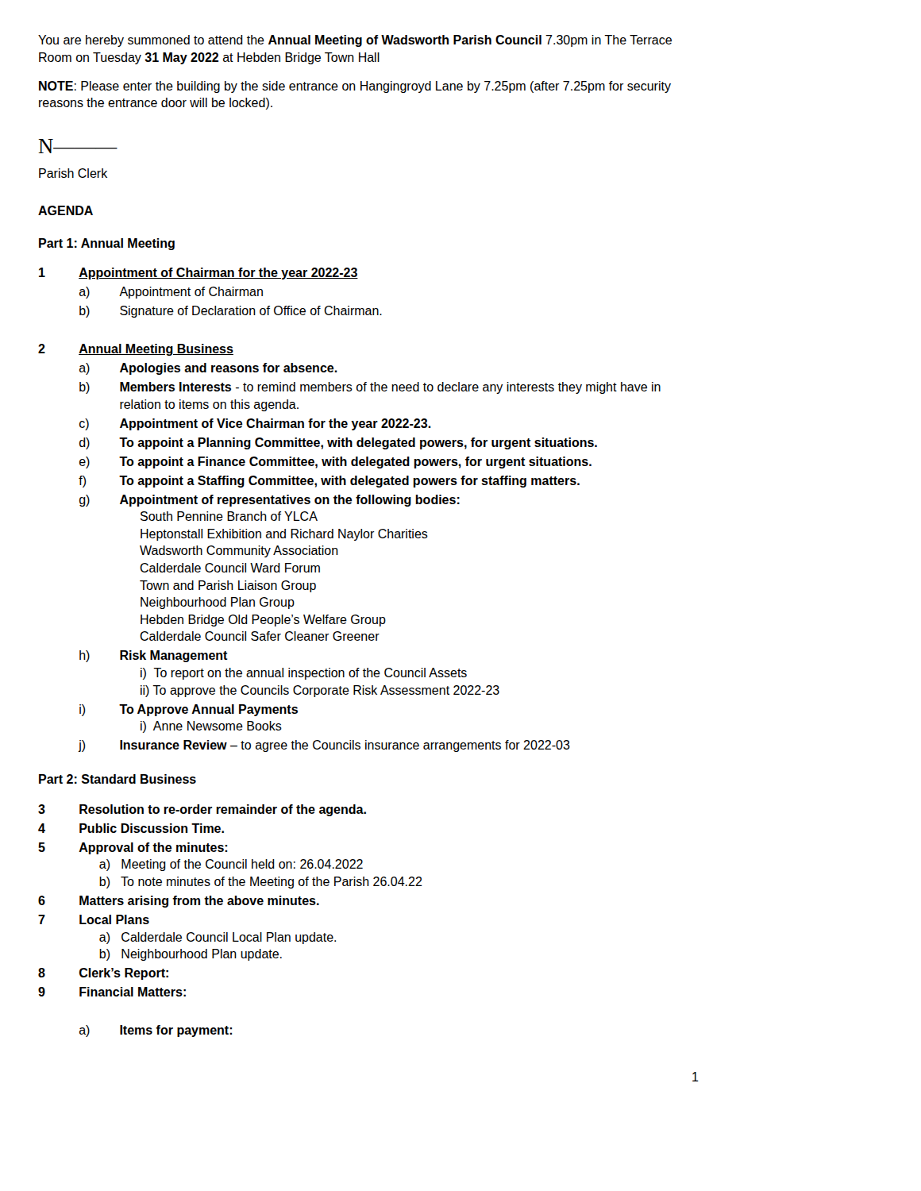You are hereby summoned to attend the Annual Meeting of Wadsworth Parish Council 7.30pm in The Terrace Room on Tuesday 31 May 2022 at Hebden Bridge Town Hall
NOTE: Please enter the building by the side entrance on Hangingroyd Lane by 7.25pm (after 7.25pm for security reasons the entrance door will be locked).
N———
Parish Clerk
AGENDA
Part 1: Annual Meeting
| 1 | Appointment of Chairman for the year 2022-23 |
| | a) | Appointment of Chairman |
| | b) | Signature of Declaration of Office of Chairman. |
| 2 | Annual Meeting Business |
| | a) | Apologies and reasons for absence. |
| | b) | Members Interests - to remind members of the need to declare any interests they might have in relation to items on this agenda. |
| | c) | Appointment of Vice Chairman for the year 2022-23. |
| | d) | To appoint a Planning Committee, with delegated powers, for urgent situations. |
| | e) | To appoint a Finance Committee, with delegated powers, for urgent situations. |
| | f) | To appoint a Staffing Committee, with delegated powers for staffing matters. |
| | g) | Appointment of representatives on the following bodies: South Pennine Branch of YLCA Heptonstall Exhibition and Richard Naylor Charities Wadsworth Community Association Calderdale Council Ward Forum Town and Parish Liaison Group Neighbourhood Plan Group Hebden Bridge Old People’s Welfare Group Calderdale Council Safer Cleaner Greener |
| | h) | Risk Management i) To report on the annual inspection of the Council Assets ii) To approve the Councils Corporate Risk Assessment 2022-23 |
| | i) | To Approve Annual Payments i) Anne Newsome Books |
| | j) | Insurance Review – to agree the Councils insurance arrangements for 2022-03 |
Part 2: Standard Business
| 3 | Resolution to re-order remainder of the agenda. |
| 4 | Public Discussion Time. |
| 5 | Approval of the minutes: a) Meeting of the Council held on: 26.04.2022 b) To note minutes of the Meeting of the Parish 26.04.22 |
| 6 | Matters arising from the above minutes. |
| 7 | Local Plans a) Calderdale Council Local Plan update. b) Neighbourhood Plan update. |
| 8 | Clerk’s Report: |
| 9 | Financial Matters: |
| | a) | Items for payment: |
1